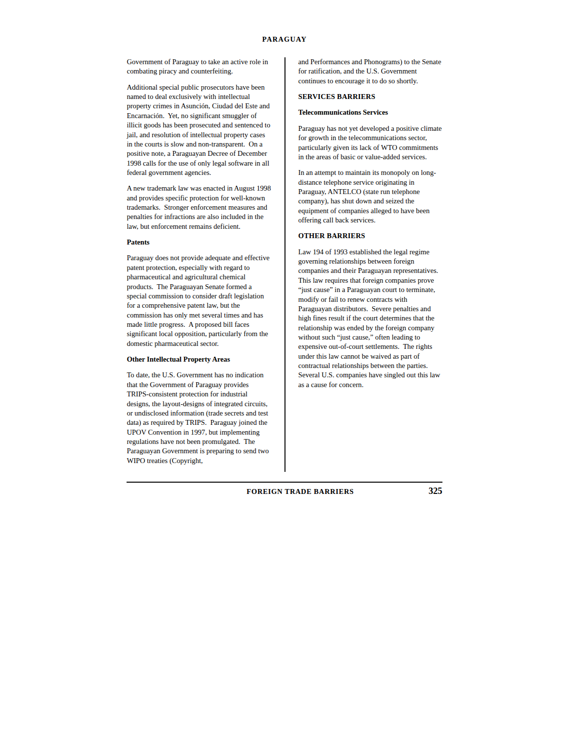PARAGUAY
Government of Paraguay to take an active role in combating piracy and counterfeiting.
Additional special public prosecutors have been named to deal exclusively with intellectual property crimes in Asunción, Ciudad del Este and Encarnación. Yet, no significant smuggler of illicit goods has been prosecuted and sentenced to jail, and resolution of intellectual property cases in the courts is slow and non-transparent. On a positive note, a Paraguayan Decree of December 1998 calls for the use of only legal software in all federal government agencies.
A new trademark law was enacted in August 1998 and provides specific protection for well-known trademarks. Stronger enforcement measures and penalties for infractions are also included in the law, but enforcement remains deficient.
Patents
Paraguay does not provide adequate and effective patent protection, especially with regard to pharmaceutical and agricultural chemical products. The Paraguayan Senate formed a special commission to consider draft legislation for a comprehensive patent law, but the commission has only met several times and has made little progress. A proposed bill faces significant local opposition, particularly from the domestic pharmaceutical sector.
Other Intellectual Property Areas
To date, the U.S. Government has no indication that the Government of Paraguay provides TRIPS-consistent protection for industrial designs, the layout-designs of integrated circuits, or undisclosed information (trade secrets and test data) as required by TRIPS. Paraguay joined the UPOV Convention in 1997, but implementing regulations have not been promulgated. The Paraguayan Government is preparing to send two WIPO treaties (Copyright,
and Performances and Phonograms) to the Senate for ratification, and the U.S. Government continues to encourage it to do so shortly.
SERVICES BARRIERS
Telecommunications Services
Paraguay has not yet developed a positive climate for growth in the telecommunications sector, particularly given its lack of WTO commitments in the areas of basic or value-added services.
In an attempt to maintain its monopoly on long-distance telephone service originating in Paraguay, ANTELCO (state run telephone company), has shut down and seized the equipment of companies alleged to have been offering call back services.
OTHER BARRIERS
Law 194 of 1993 established the legal regime governing relationships between foreign companies and their Paraguayan representatives. This law requires that foreign companies prove “just cause” in a Paraguayan court to terminate, modify or fail to renew contracts with Paraguayan distributors. Severe penalties and high fines result if the court determines that the relationship was ended by the foreign company without such “just cause,” often leading to expensive out-of-court settlements. The rights under this law cannot be waived as part of contractual relationships between the parties. Several U.S. companies have singled out this law as a cause for concern.
FOREIGN TRADE BARRIERS 325